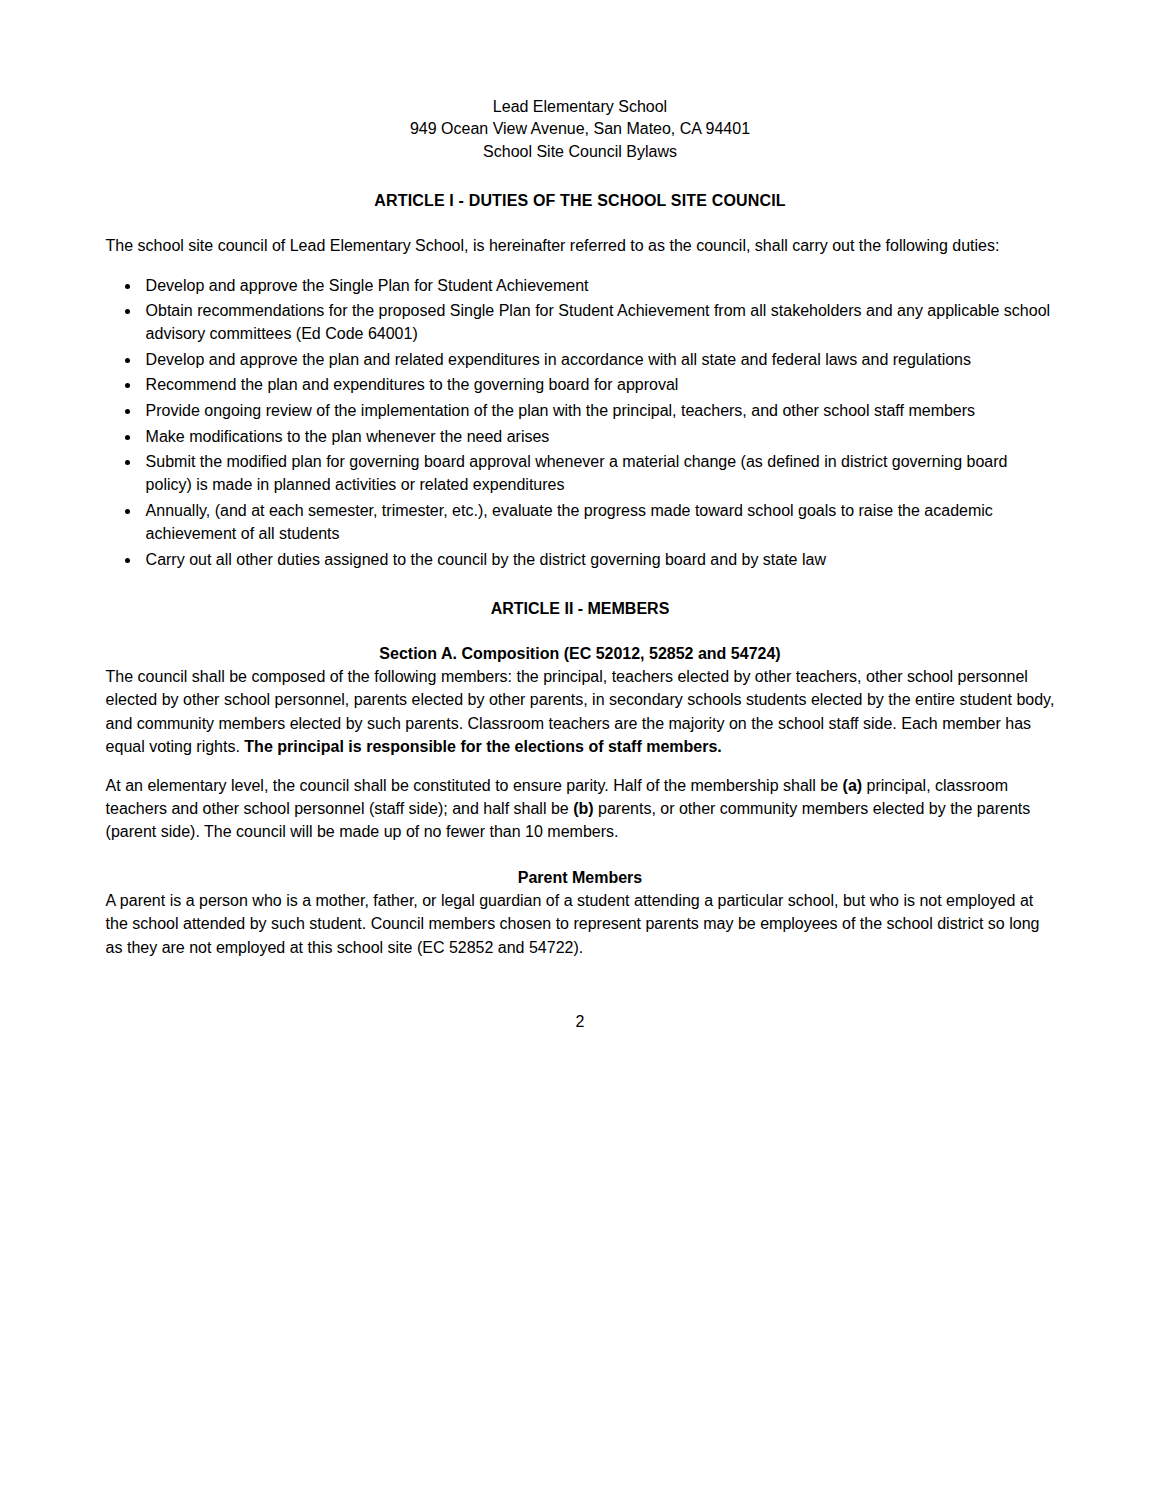Lead Elementary School
949 Ocean View Avenue, San Mateo, CA 94401
School Site Council Bylaws
ARTICLE I - DUTIES OF THE SCHOOL SITE COUNCIL
The school site council of Lead Elementary School, is hereinafter referred to as the council, shall carry out the following duties:
Develop and approve the Single Plan for Student Achievement
Obtain recommendations for the proposed Single Plan for Student Achievement from all stakeholders and any applicable school advisory committees (Ed Code 64001)
Develop and approve the plan and related expenditures in accordance with all state and federal laws and regulations
Recommend the plan and expenditures to the governing board for approval
Provide ongoing review of the implementation of the plan with the principal, teachers, and other school staff members
Make modifications to the plan whenever the need arises
Submit the modified plan for governing board approval whenever a material change (as defined in district governing board policy) is made in planned activities or related expenditures
Annually, (and at each semester, trimester, etc.), evaluate the progress made toward school goals to raise the academic achievement of all students
Carry out all other duties assigned to the council by the district governing board and by state law
ARTICLE II - MEMBERS
Section A. Composition (EC 52012, 52852 and 54724)
The council shall be composed of the following members: the principal, teachers elected by other teachers, other school personnel elected by other school personnel, parents elected by other parents, in secondary schools students elected by the entire student body, and community members elected by such parents. Classroom teachers are the majority on the school staff side. Each member has equal voting rights. The principal is responsible for the elections of staff members.
At an elementary level, the council shall be constituted to ensure parity. Half of the membership shall be (a) principal, classroom teachers and other school personnel (staff side); and half shall be (b) parents, or other community members elected by the parents (parent side). The council will be made up of no fewer than 10 members.
Parent Members
A parent is a person who is a mother, father, or legal guardian of a student attending a particular school, but who is not employed at the school attended by such student. Council members chosen to represent parents may be employees of the school district so long as they are not employed at this school site (EC 52852 and 54722).
2